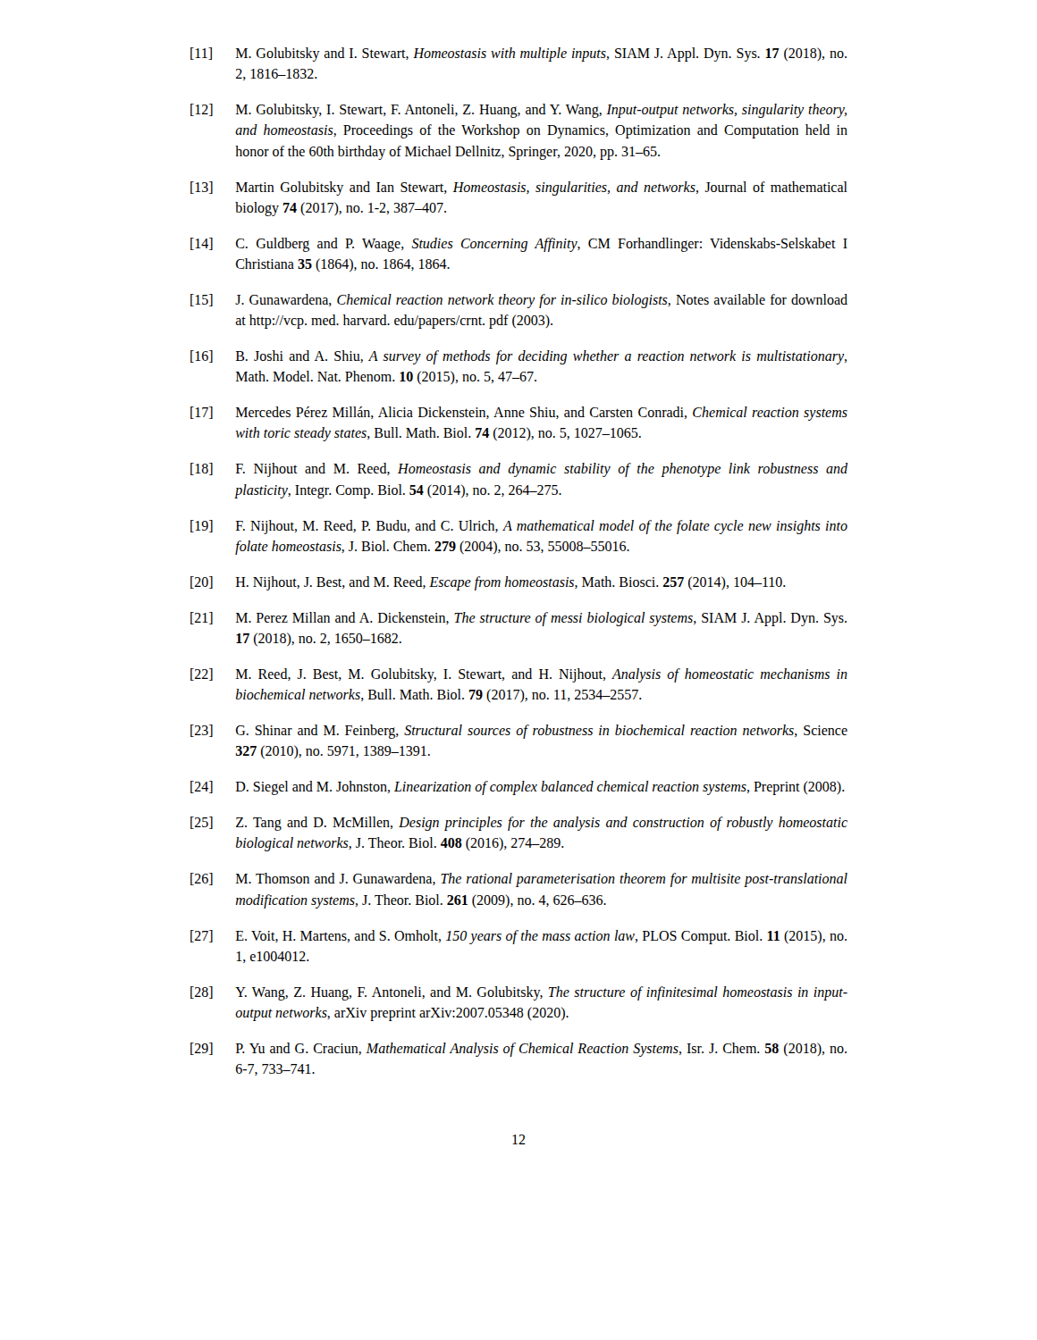[11] M. Golubitsky and I. Stewart, Homeostasis with multiple inputs, SIAM J. Appl. Dyn. Sys. 17 (2018), no. 2, 1816–1832.
[12] M. Golubitsky, I. Stewart, F. Antoneli, Z. Huang, and Y. Wang, Input-output networks, singularity theory, and homeostasis, Proceedings of the Workshop on Dynamics, Optimization and Computation held in honor of the 60th birthday of Michael Dellnitz, Springer, 2020, pp. 31–65.
[13] Martin Golubitsky and Ian Stewart, Homeostasis, singularities, and networks, Journal of mathematical biology 74 (2017), no. 1-2, 387–407.
[14] C. Guldberg and P. Waage, Studies Concerning Affinity, CM Forhandlinger: Videnskabs-Selskabet I Christiana 35 (1864), no. 1864, 1864.
[15] J. Gunawardena, Chemical reaction network theory for in-silico biologists, Notes available for download at http://vcp. med. harvard. edu/papers/crnt. pdf (2003).
[16] B. Joshi and A. Shiu, A survey of methods for deciding whether a reaction network is multistationary, Math. Model. Nat. Phenom. 10 (2015), no. 5, 47–67.
[17] Mercedes Pérez Millán, Alicia Dickenstein, Anne Shiu, and Carsten Conradi, Chemical reaction systems with toric steady states, Bull. Math. Biol. 74 (2012), no. 5, 1027–1065.
[18] F. Nijhout and M. Reed, Homeostasis and dynamic stability of the phenotype link robustness and plasticity, Integr. Comp. Biol. 54 (2014), no. 2, 264–275.
[19] F. Nijhout, M. Reed, P. Budu, and C. Ulrich, A mathematical model of the folate cycle new insights into folate homeostasis, J. Biol. Chem. 279 (2004), no. 53, 55008–55016.
[20] H. Nijhout, J. Best, and M. Reed, Escape from homeostasis, Math. Biosci. 257 (2014), 104–110.
[21] M. Perez Millan and A. Dickenstein, The structure of messi biological systems, SIAM J. Appl. Dyn. Sys. 17 (2018), no. 2, 1650–1682.
[22] M. Reed, J. Best, M. Golubitsky, I. Stewart, and H. Nijhout, Analysis of homeostatic mechanisms in biochemical networks, Bull. Math. Biol. 79 (2017), no. 11, 2534–2557.
[23] G. Shinar and M. Feinberg, Structural sources of robustness in biochemical reaction networks, Science 327 (2010), no. 5971, 1389–1391.
[24] D. Siegel and M. Johnston, Linearization of complex balanced chemical reaction systems, Preprint (2008).
[25] Z. Tang and D. McMillen, Design principles for the analysis and construction of robustly homeostatic biological networks, J. Theor. Biol. 408 (2016), 274–289.
[26] M. Thomson and J. Gunawardena, The rational parameterisation theorem for multisite post-translational modification systems, J. Theor. Biol. 261 (2009), no. 4, 626–636.
[27] E. Voit, H. Martens, and S. Omholt, 150 years of the mass action law, PLOS Comput. Biol. 11 (2015), no. 1, e1004012.
[28] Y. Wang, Z. Huang, F. Antoneli, and M. Golubitsky, The structure of infinitesimal homeostasis in input-output networks, arXiv preprint arXiv:2007.05348 (2020).
[29] P. Yu and G. Craciun, Mathematical Analysis of Chemical Reaction Systems, Isr. J. Chem. 58 (2018), no. 6-7, 733–741.
12